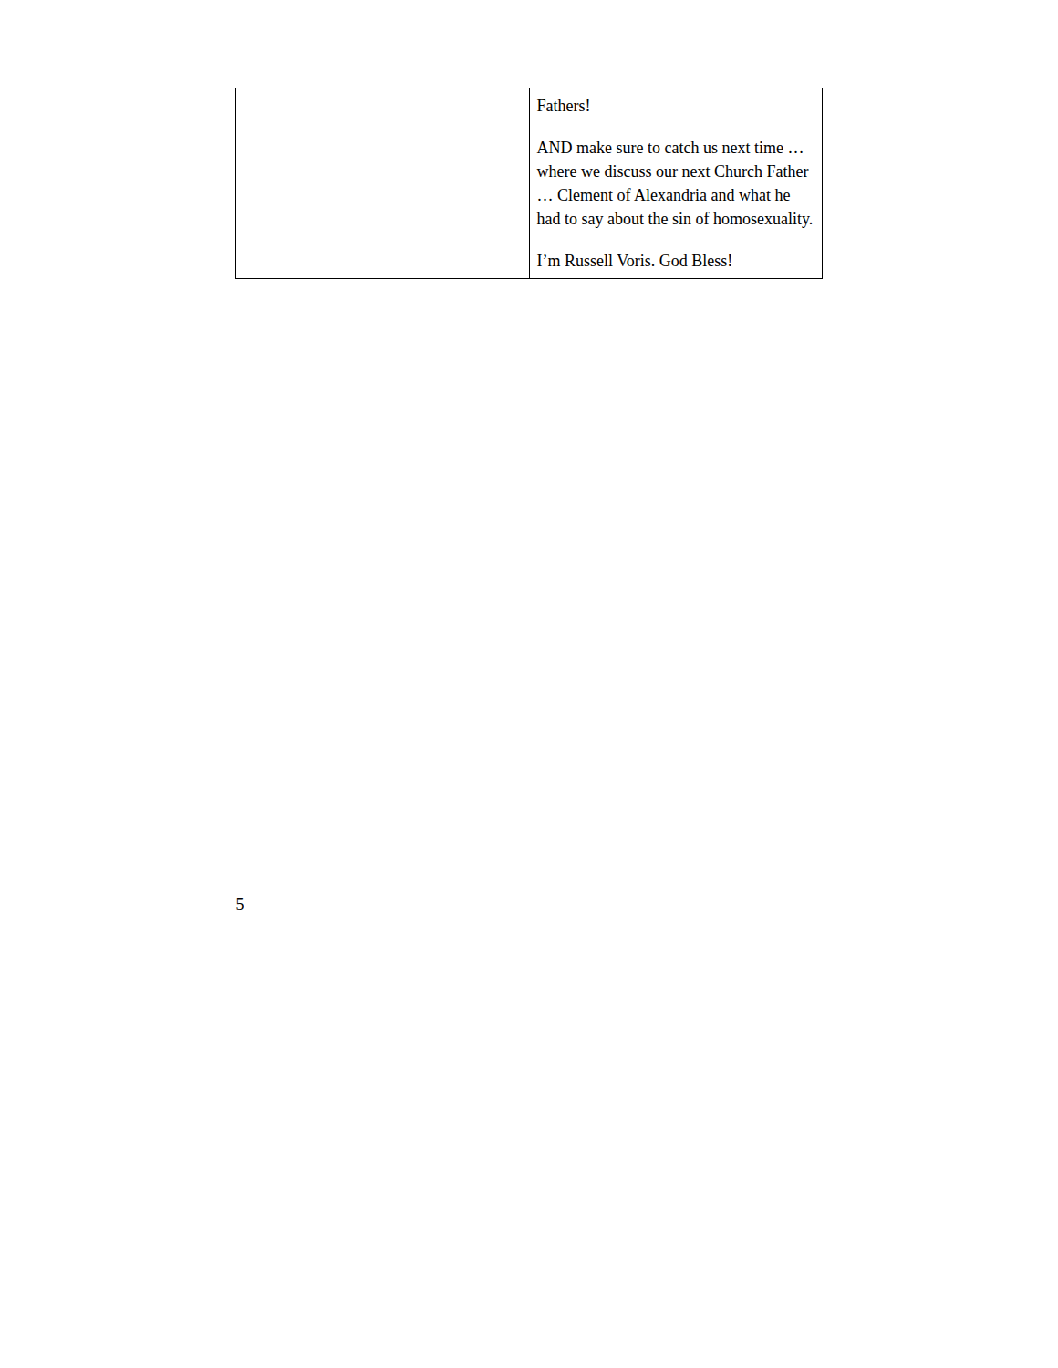| | Fathers! AND make sure to catch us next time … where we discuss our next Church Father … Clement of Alexandria and what he had to say about the sin of homosexuality. I’m Russell Voris. God Bless! |
5